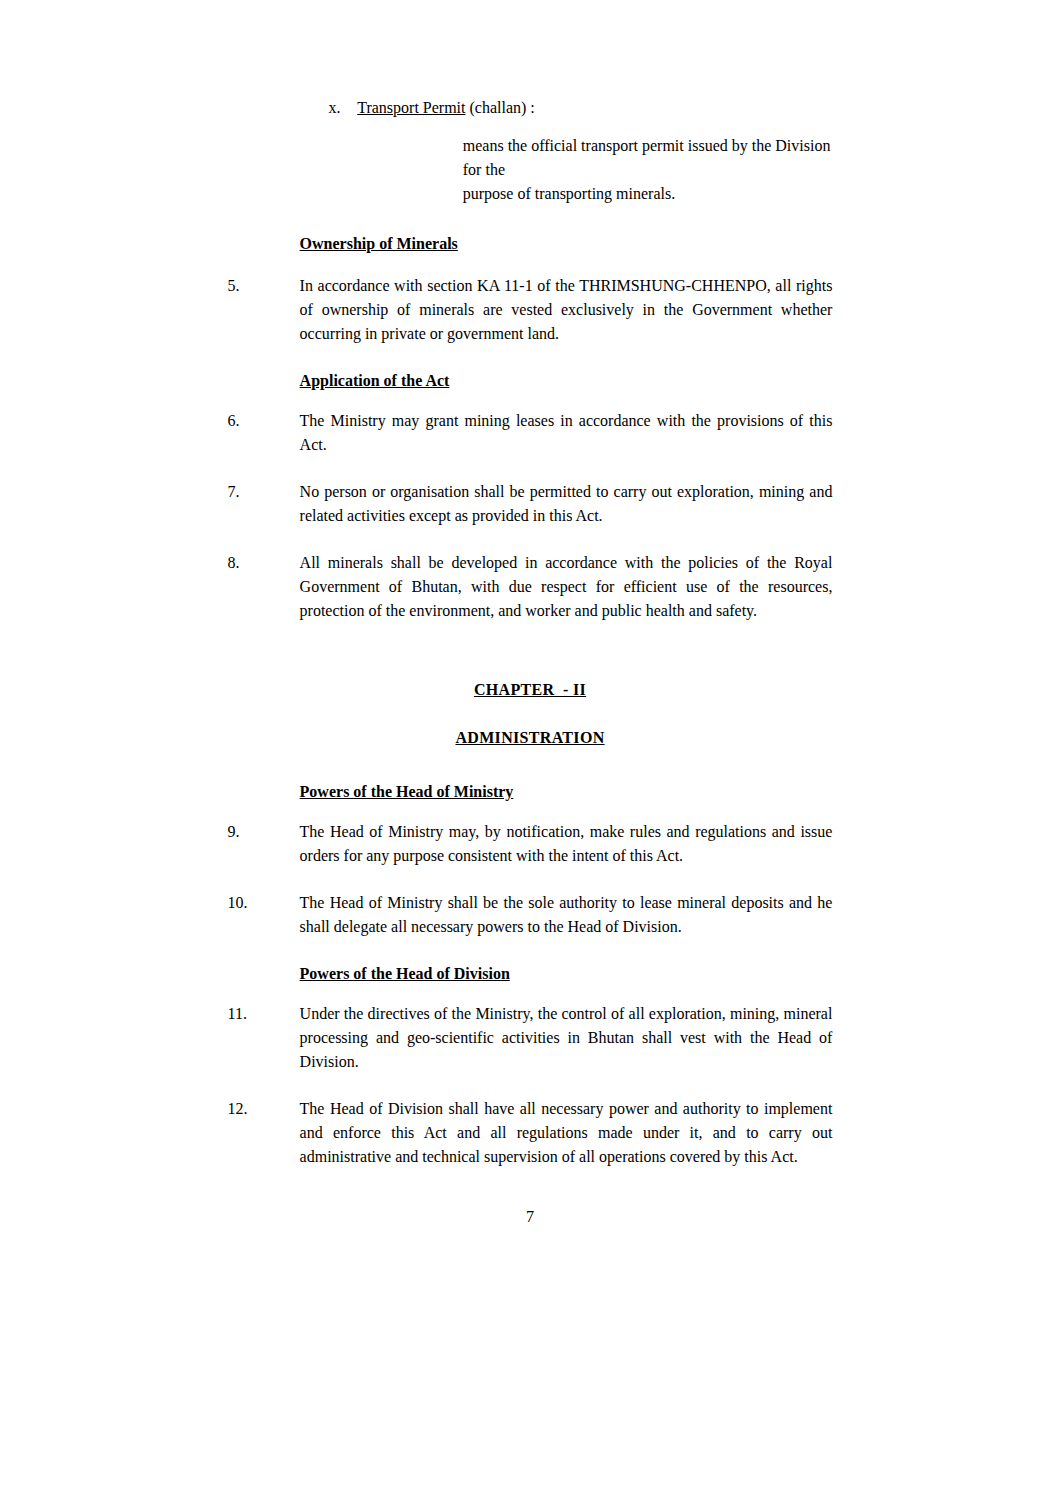x.
Transport Permit (challan) :
means the official transport permit issued by the Division for the
purpose of transporting minerals.
Ownership of Minerals
5.
In accordance with section KA 11-1 of the THRIMSHUNG-CHHENPO, all rights of ownership of minerals are vested exclusively in the Government whether occurring in private or government land.
Application of the Act
6.
The Ministry may grant mining leases in accordance with the provisions of this Act.
7.
No person or organisation shall be permitted to carry out exploration, mining and related activities except as provided in this Act.
8.
All minerals shall be developed in accordance with the policies of the Royal Government of Bhutan, with due respect for efficient use of the resources, protection of the environment, and worker and public health and safety.
CHAPTER - II
ADMINISTRATION
Powers of the Head of Ministry
9.
The Head of Ministry may, by notification, make rules and regulations and issue orders for any purpose consistent with the intent of this Act.
10.
The Head of Ministry shall be the sole authority to lease mineral deposits and he shall delegate all necessary powers to the Head of Division.
Powers of the Head of Division
11.
Under the directives of the Ministry, the control of all exploration, mining, mineral processing and geo-scientific activities in Bhutan shall vest with the Head of Division.
12.
The Head of Division shall have all necessary power and authority to implement and enforce this Act and all regulations made under it, and to carry out administrative and technical supervision of all operations covered by this Act.
7